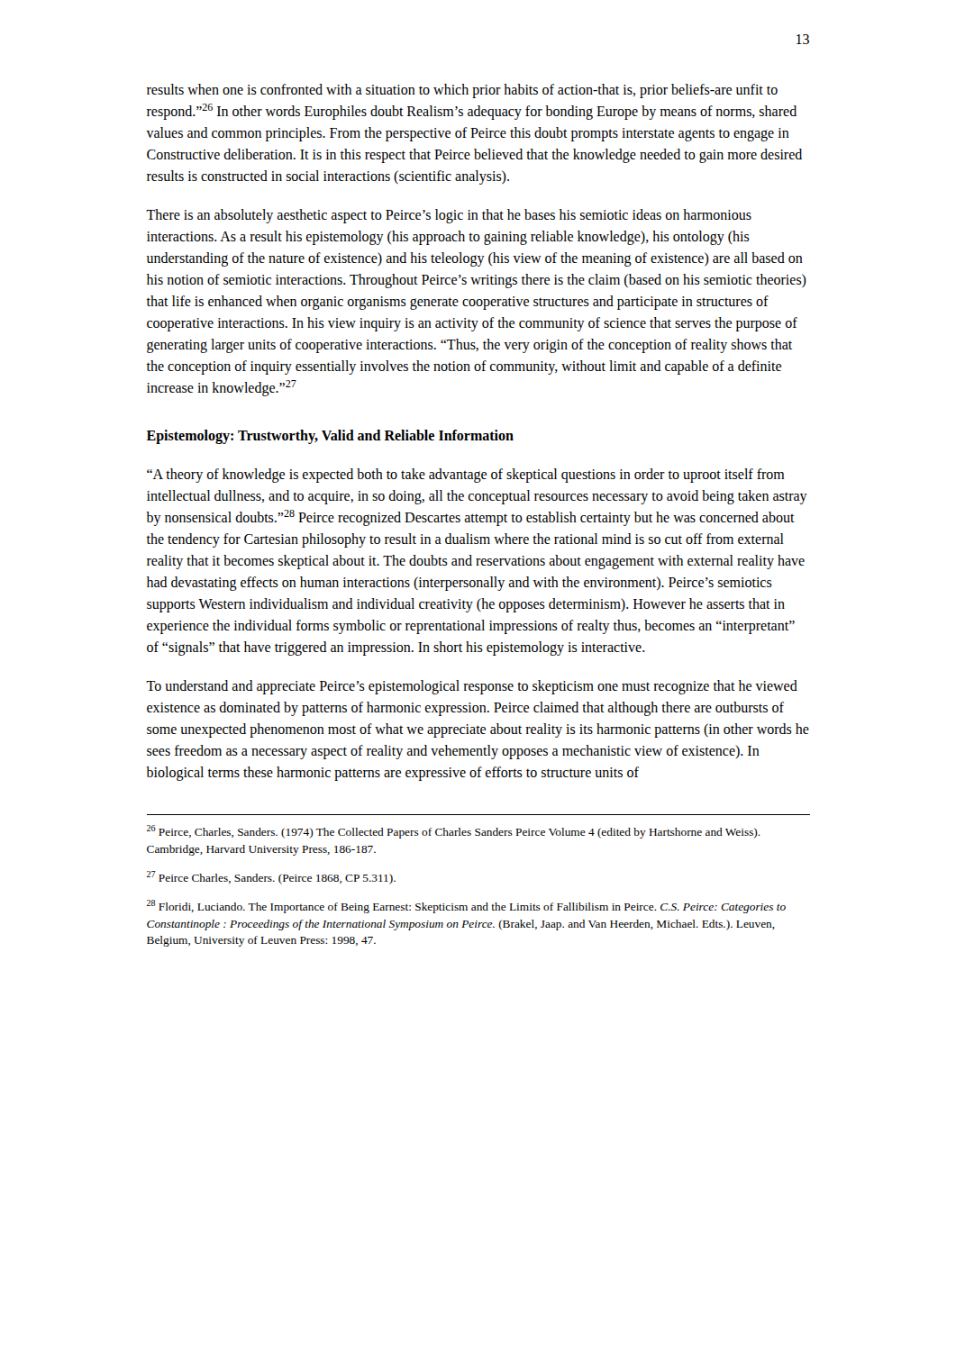13
results when one is confronted with a situation to which prior habits of action-that is, prior beliefs-are unfit to respond.”26 In other words Europhiles doubt Realism’s adequacy for bonding Europe by means of norms, shared values and common principles. From the perspective of Peirce this doubt prompts interstate agents to engage in Constructive deliberation. It is in this respect that Peirce believed that the knowledge needed to gain more desired results is constructed in social interactions (scientific analysis).
There is an absolutely aesthetic aspect to Peirce’s logic in that he bases his semiotic ideas on harmonious interactions. As a result his epistemology (his approach to gaining reliable knowledge), his ontology (his understanding of the nature of existence) and his teleology (his view of the meaning of existence) are all based on his notion of semiotic interactions. Throughout Peirce’s writings there is the claim (based on his semiotic theories) that life is enhanced when organic organisms generate cooperative structures and participate in structures of cooperative interactions. In his view inquiry is an activity of the community of science that serves the purpose of generating larger units of cooperative interactions. “Thus, the very origin of the conception of reality shows that the conception of inquiry essentially involves the notion of community, without limit and capable of a definite increase in knowledge.”27
Epistemology: Trustworthy, Valid and Reliable Information
“A theory of knowledge is expected both to take advantage of skeptical questions in order to uproot itself from intellectual dullness, and to acquire, in so doing, all the conceptual resources necessary to avoid being taken astray by nonsensical doubts.”28 Peirce recognized Descartes attempt to establish certainty but he was concerned about the tendency for Cartesian philosophy to result in a dualism where the rational mind is so cut off from external reality that it becomes skeptical about it. The doubts and reservations about engagement with external reality have had devastating effects on human interactions (interpersonally and with the environment). Peirce’s semiotics supports Western individualism and individual creativity (he opposes determinism). However he asserts that in experience the individual forms symbolic or reprentational impressions of realty thus, becomes an “interpretant” of “signals” that have triggered an impression. In short his epistemology is interactive.
To understand and appreciate Peirce’s epistemological response to skepticism one must recognize that he viewed existence as dominated by patterns of harmonic expression. Peirce claimed that although there are outbursts of some unexpected phenomenon most of what we appreciate about reality is its harmonic patterns (in other words he sees freedom as a necessary aspect of reality and vehemently opposes a mechanistic view of existence). In biological terms these harmonic patterns are expressive of efforts to structure units of
26 Peirce, Charles, Sanders. (1974) The Collected Papers of Charles Sanders Peirce Volume 4 (edited by Hartshorne and Weiss). Cambridge, Harvard University Press, 186-187.
27 Peirce Charles, Sanders. (Peirce 1868, CP 5.311).
28 Floridi, Luciando. The Importance of Being Earnest: Skepticism and the Limits of Fallibilism in Peirce. C.S. Peirce: Categories to Constantinople : Proceedings of the International Symposium on Peirce. (Brakel, Jaap. and Van Heerden, Michael. Edts.). Leuven, Belgium, University of Leuven Press: 1998, 47.